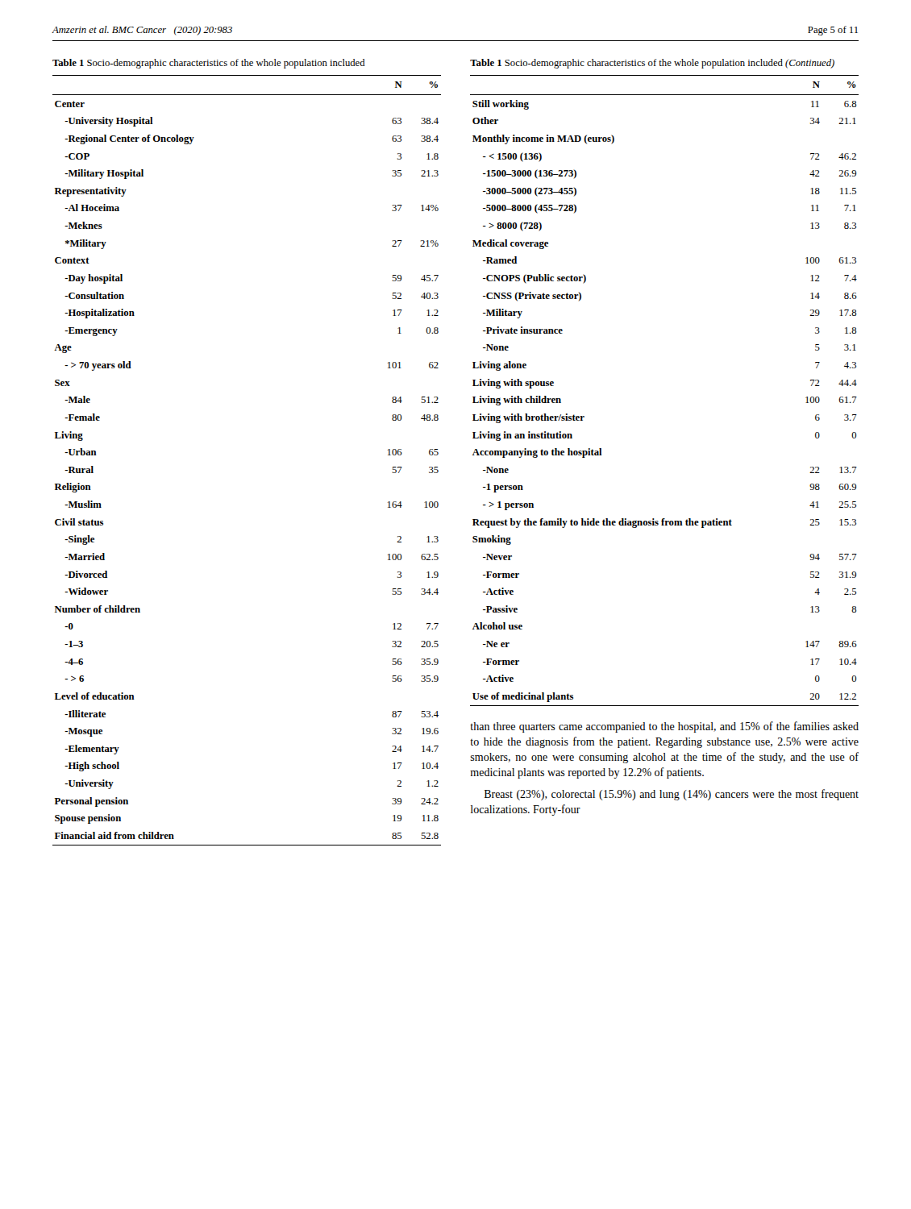Amzerin et al. BMC Cancer (2020) 20:983
Page 5 of 11
Table 1 Socio-demographic characteristics of the whole population included
| | N | % |
| --- | --- | --- |
| Center | | |
| -University Hospital | 63 | 38.4 |
| -Regional Center of Oncology | 63 | 38.4 |
| -COP | 3 | 1.8 |
| -Military Hospital | 35 | 21.3 |
| Representativity | | |
| -Al Hoceima | 37 | 14% |
| -Meknes | | |
| *Military | 27 | 21% |
| Context | | |
| -Day hospital | 59 | 45.7 |
| -Consultation | 52 | 40.3 |
| -Hospitalization | 17 | 1.2 |
| -Emergency | 1 | 0.8 |
| Age | | |
| - > 70 years old | 101 | 62 |
| Sex | | |
| -Male | 84 | 51.2 |
| -Female | 80 | 48.8 |
| Living | | |
| -Urban | 106 | 65 |
| -Rural | 57 | 35 |
| Religion | | |
| -Muslim | 164 | 100 |
| Civil status | | |
| -Single | 2 | 1.3 |
| -Married | 100 | 62.5 |
| -Divorced | 3 | 1.9 |
| -Widower | 55 | 34.4 |
| Number of children | | |
| -0 | 12 | 7.7 |
| -1–3 | 32 | 20.5 |
| -4–6 | 56 | 35.9 |
| - > 6 | 56 | 35.9 |
| Level of education | | |
| -Illiterate | 87 | 53.4 |
| -Mosque | 32 | 19.6 |
| -Elementary | 24 | 14.7 |
| -High school | 17 | 10.4 |
| -University | 2 | 1.2 |
| Personal pension | 39 | 24.2 |
| Spouse pension | 19 | 11.8 |
| Financial aid from children | 85 | 52.8 |
Table 1 Socio-demographic characteristics of the whole population included (Continued)
| | N | % |
| --- | --- | --- |
| Still working | 11 | 6.8 |
| Other | 34 | 21.1 |
| Monthly income in MAD (euros) | | |
| - < 1500 (136) | 72 | 46.2 |
| -1500–3000 (136–273) | 42 | 26.9 |
| -3000–5000 (273–455) | 18 | 11.5 |
| -5000–8000 (455–728) | 11 | 7.1 |
| - > 8000 (728) | 13 | 8.3 |
| Medical coverage | | |
| -Ramed | 100 | 61.3 |
| -CNOPS (Public sector) | 12 | 7.4 |
| -CNSS (Private sector) | 14 | 8.6 |
| -Military | 29 | 17.8 |
| -Private insurance | 3 | 1.8 |
| -None | 5 | 3.1 |
| Living alone | 7 | 4.3 |
| Living with spouse | 72 | 44.4 |
| Living with children | 100 | 61.7 |
| Living with brother/sister | 6 | 3.7 |
| Living in an institution | 0 | 0 |
| Accompanying to the hospital | | |
| -None | 22 | 13.7 |
| -1 person | 98 | 60.9 |
| - > 1 person | 41 | 25.5 |
| Request by the family to hide the diagnosis from the patient | 25 | 15.3 |
| Smoking | | |
| -Never | 94 | 57.7 |
| -Former | 52 | 31.9 |
| -Active | 4 | 2.5 |
| -Passive | 13 | 8 |
| Alcohol use | | |
| -Ne er | 147 | 89.6 |
| -Former | 17 | 10.4 |
| -Active | 0 | 0 |
| Use of medicinal plants | 20 | 12.2 |
than three quarters came accompanied to the hospital, and 15% of the families asked to hide the diagnosis from the patient. Regarding substance use, 2.5% were active smokers, no one were consuming alcohol at the time of the study, and the use of medicinal plants was reported by 12.2% of patients.
Breast (23%), colorectal (15.9%) and lung (14%) cancers were the most frequent localizations. Forty-four